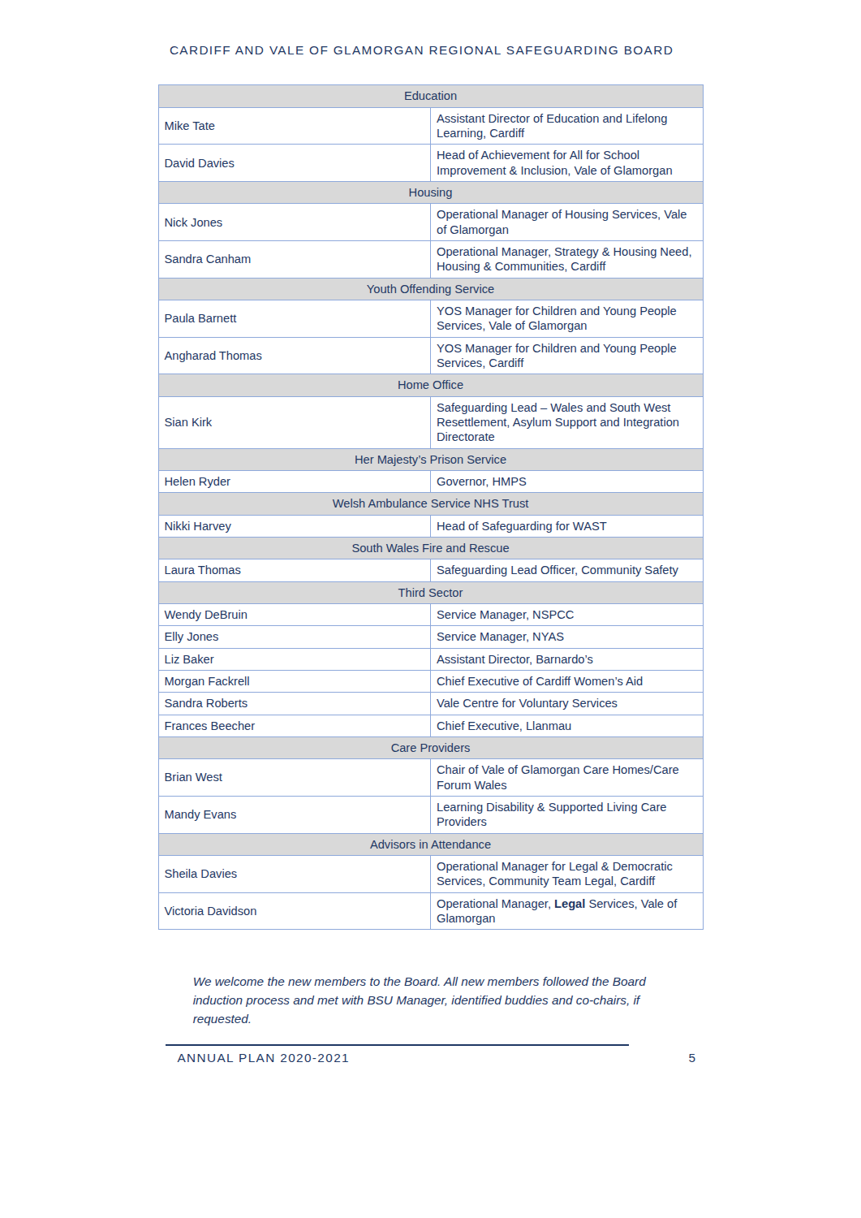CARDIFF AND VALE OF GLAMORGAN REGIONAL SAFEGUARDING BOARD
| Education |
| Mike Tate | Assistant Director of Education and Lifelong Learning, Cardiff |
| David Davies | Head of Achievement for All for School Improvement & Inclusion, Vale of Glamorgan |
| Housing |
| Nick Jones | Operational Manager of Housing Services, Vale of Glamorgan |
| Sandra Canham | Operational Manager, Strategy & Housing Need, Housing & Communities, Cardiff |
| Youth Offending Service |
| Paula Barnett | YOS Manager for Children and Young People Services, Vale of Glamorgan |
| Angharad Thomas | YOS Manager for Children and Young People Services, Cardiff |
| Home Office |
| Sian Kirk | Safeguarding Lead – Wales and South West Resettlement, Asylum Support and Integration Directorate |
| Her Majesty’s Prison Service |
| Helen Ryder | Governor, HMPS |
| Welsh Ambulance Service NHS Trust |
| Nikki Harvey | Head of Safeguarding for WAST |
| South Wales Fire and Rescue |
| Laura Thomas | Safeguarding Lead Officer, Community Safety |
| Third Sector |
| Wendy DeBruin | Service Manager, NSPCC |
| Elly Jones | Service Manager, NYAS |
| Liz Baker | Assistant Director, Barnardo’s |
| Morgan Fackrell | Chief Executive of Cardiff Women’s Aid |
| Sandra Roberts | Vale Centre for Voluntary Services |
| Frances Beecher | Chief Executive, Llanmau |
| Care Providers |
| Brian West | Chair of Vale of Glamorgan Care Homes/Care Forum Wales |
| Mandy Evans | Learning Disability & Supported Living Care Providers |
| Advisors in Attendance |
| Sheila Davies | Operational Manager for Legal & Democratic Services, Community Team Legal, Cardiff |
| Victoria Davidson | Operational Manager, Legal Services, Vale of Glamorgan |
We welcome the new members to the Board. All new members followed the Board induction process and met with BSU Manager, identified buddies and co-chairs, if requested.
ANNUAL PLAN 2020-2021 5